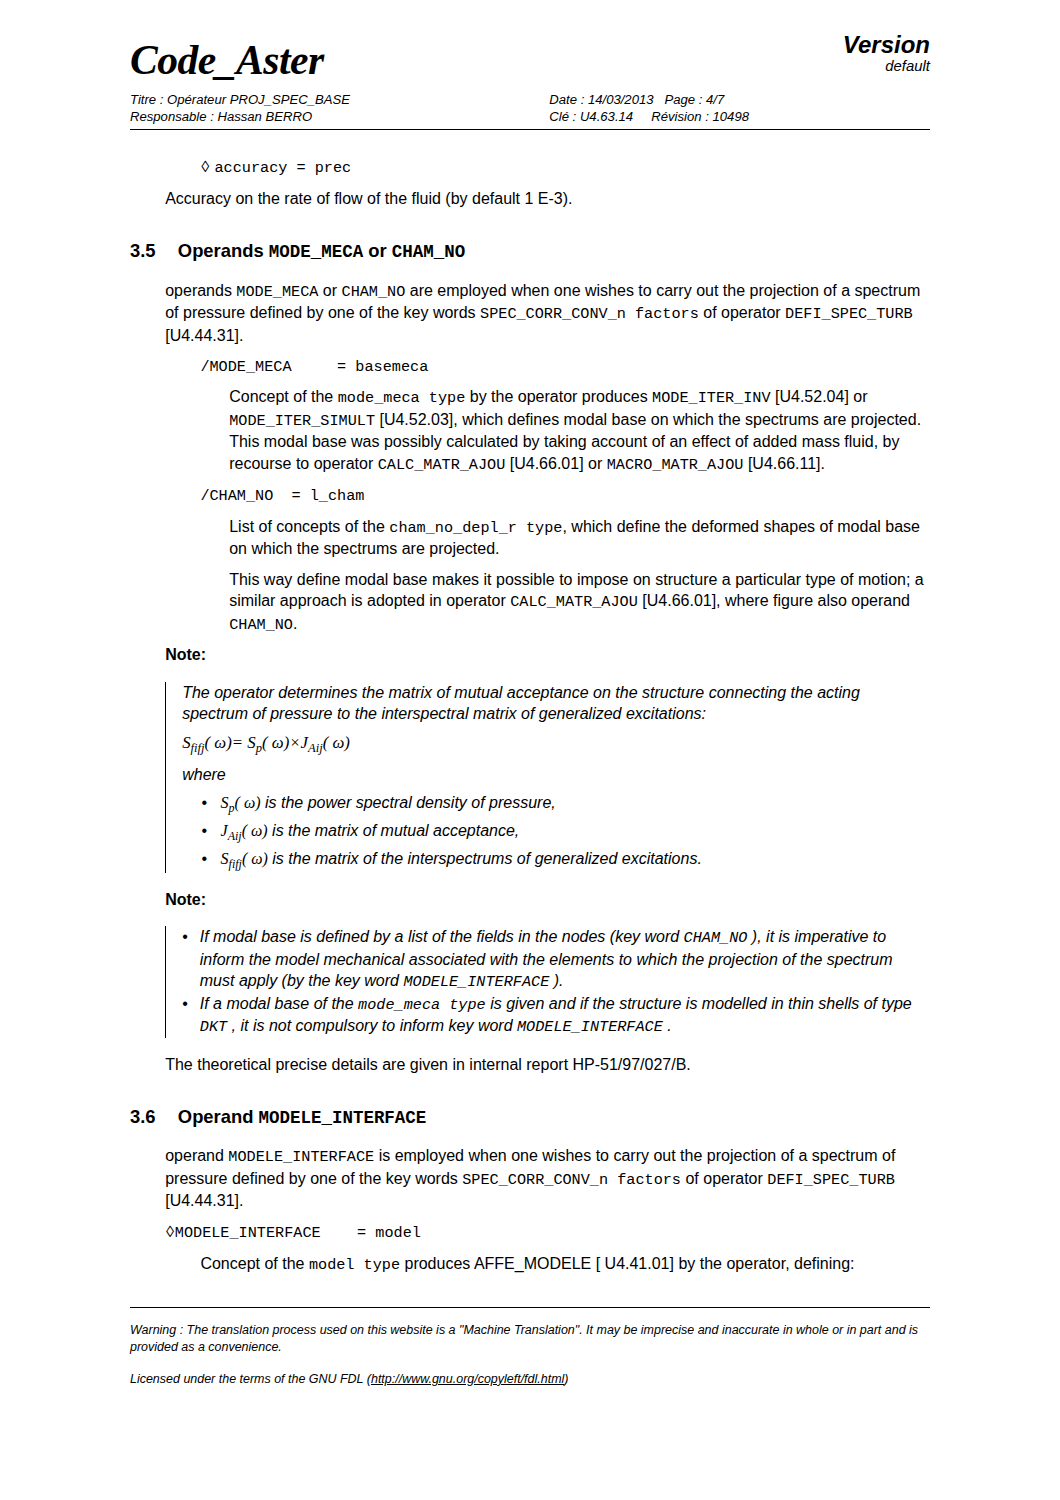Versiondefault
Code_Aster
| Titre : Opérateur PROJ_SPEC_BASE | Date : 14/03/2013 Page : 4/7 |
| Responsable : Hassan BERRO | Clé : U4.63.14 Révision : 10498 |
◊ accuracy = prec
Accuracy on the rate of flow of the fluid (by default 1 E-3).
3.5 Operands MODE_MECA or CHAM_NO
operands MODE_MECA or CHAM_NO are employed when one wishes to carry out the projection of a spectrum of pressure defined by one of the key words SPEC_CORR_CONV_n factors of operator DEFI_SPEC_TURB [U4.44.31].
/MODE_MECA = basemeca
Concept of the mode_meca type by the operator produces MODE_ITER_INV [U4.52.04] or MODE_ITER_SIMULT [U4.52.03], which defines modal base on which the spectrums are projected. This modal base was possibly calculated by taking account of an effect of added mass fluid, by recourse to operator CALC_MATR_AJOU [U4.66.01] or MACRO_MATR_AJOU [U4.66.11].
/CHAM_NO = l_cham
List of concepts of the cham_no_depl_r type, which define the deformed shapes of modal base on which the spectrums are projected.
This way define modal base makes it possible to impose on structure a particular type of motion; a similar approach is adopted in operator CALC_MATR_AJOU [U4.66.01], where figure also operand CHAM_NO.
Note:
The operator determines the matrix of mutual acceptance on the structure connecting the acting spectrum of pressure to the interspectral matrix of generalized excitations:
Sfifj( ω)= Sp( ω)×JAij( ω)
where
Sp( ω) is the power spectral density of pressure,
JAij( ω) is the matrix of mutual acceptance,
Sfifj( ω) is the matrix of the interspectrums of generalized excitations.
Note:
If modal base is defined by a list of the fields in the nodes (key word CHAM_NO ), it is imperative to inform the model mechanical associated with the elements to which the projection of the spectrum must apply (by the key word MODELE_INTERFACE ).
If a modal base of the mode_meca type is given and if the structure is modelled in thin shells of type DKT , it is not compulsory to inform key word MODELE_INTERFACE .
The theoretical precise details are given in internal report HP-51/97/027/B.
3.6 Operand MODELE_INTERFACE
operand MODELE_INTERFACE is employed when one wishes to carry out the projection of a spectrum of pressure defined by one of the key words SPEC_CORR_CONV_n factors of operator DEFI_SPEC_TURB [U4.44.31].
◊MODELE_INTERFACE = model
Concept of the model type produces AFFE_MODELE [ U4.41.01] by the operator, defining:
Warning : The translation process used on this website is a "Machine Translation". It may be imprecise and inaccurate in whole or in part and is provided as a convenience.
Licensed under the terms of the GNU FDL (http://www.gnu.org/copyleft/fdl.html)